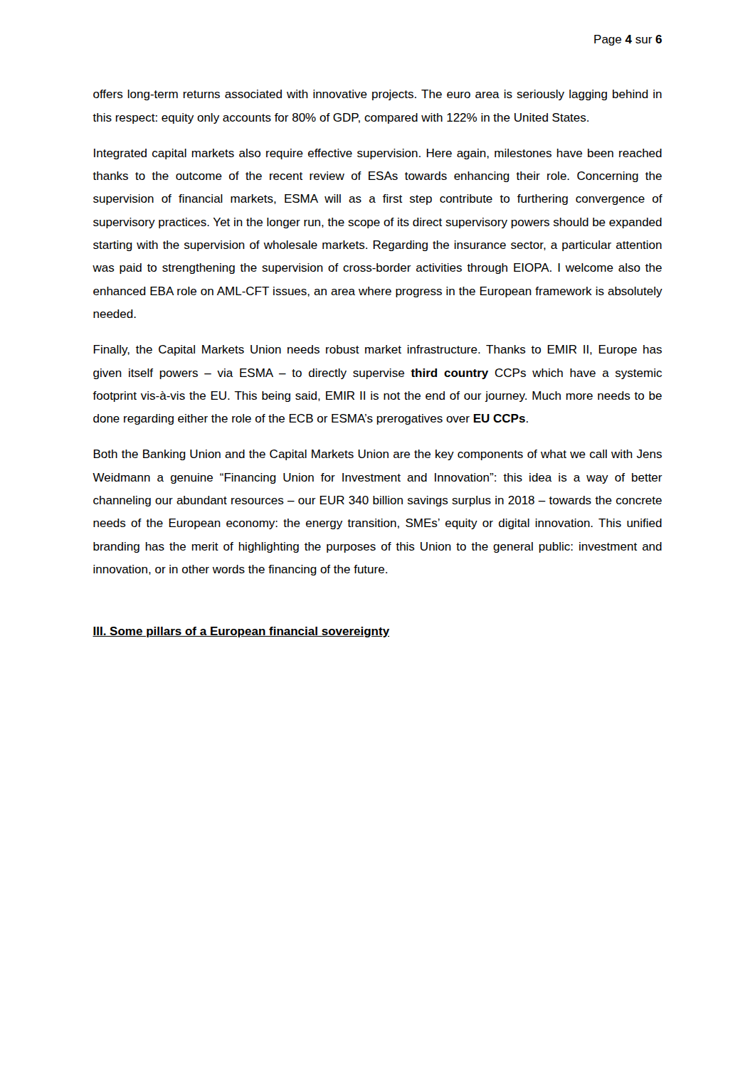Page 4 sur 6
offers long-term returns associated with innovative projects. The euro area is seriously lagging behind in this respect: equity only accounts for 80% of GDP, compared with 122% in the United States.
Integrated capital markets also require effective supervision. Here again, milestones have been reached thanks to the outcome of the recent review of ESAs towards enhancing their role. Concerning the supervision of financial markets, ESMA will as a first step contribute to furthering convergence of supervisory practices. Yet in the longer run, the scope of its direct supervisory powers should be expanded starting with the supervision of wholesale markets. Regarding the insurance sector, a particular attention was paid to strengthening the supervision of cross-border activities through EIOPA. I welcome also the enhanced EBA role on AML-CFT issues, an area where progress in the European framework is absolutely needed.
Finally, the Capital Markets Union needs robust market infrastructure. Thanks to EMIR II, Europe has given itself powers – via ESMA – to directly supervise third country CCPs which have a systemic footprint vis-à-vis the EU. This being said, EMIR II is not the end of our journey. Much more needs to be done regarding either the role of the ECB or ESMA’s prerogatives over EU CCPs.
Both the Banking Union and the Capital Markets Union are the key components of what we call with Jens Weidmann a genuine “Financing Union for Investment and Innovation”: this idea is a way of better channeling our abundant resources – our EUR 340 billion savings surplus in 2018 – towards the concrete needs of the European economy: the energy transition, SMEs’ equity or digital innovation. This unified branding has the merit of highlighting the purposes of this Union to the general public: investment and innovation, or in other words the financing of the future.
III. Some pillars of a European financial sovereignty